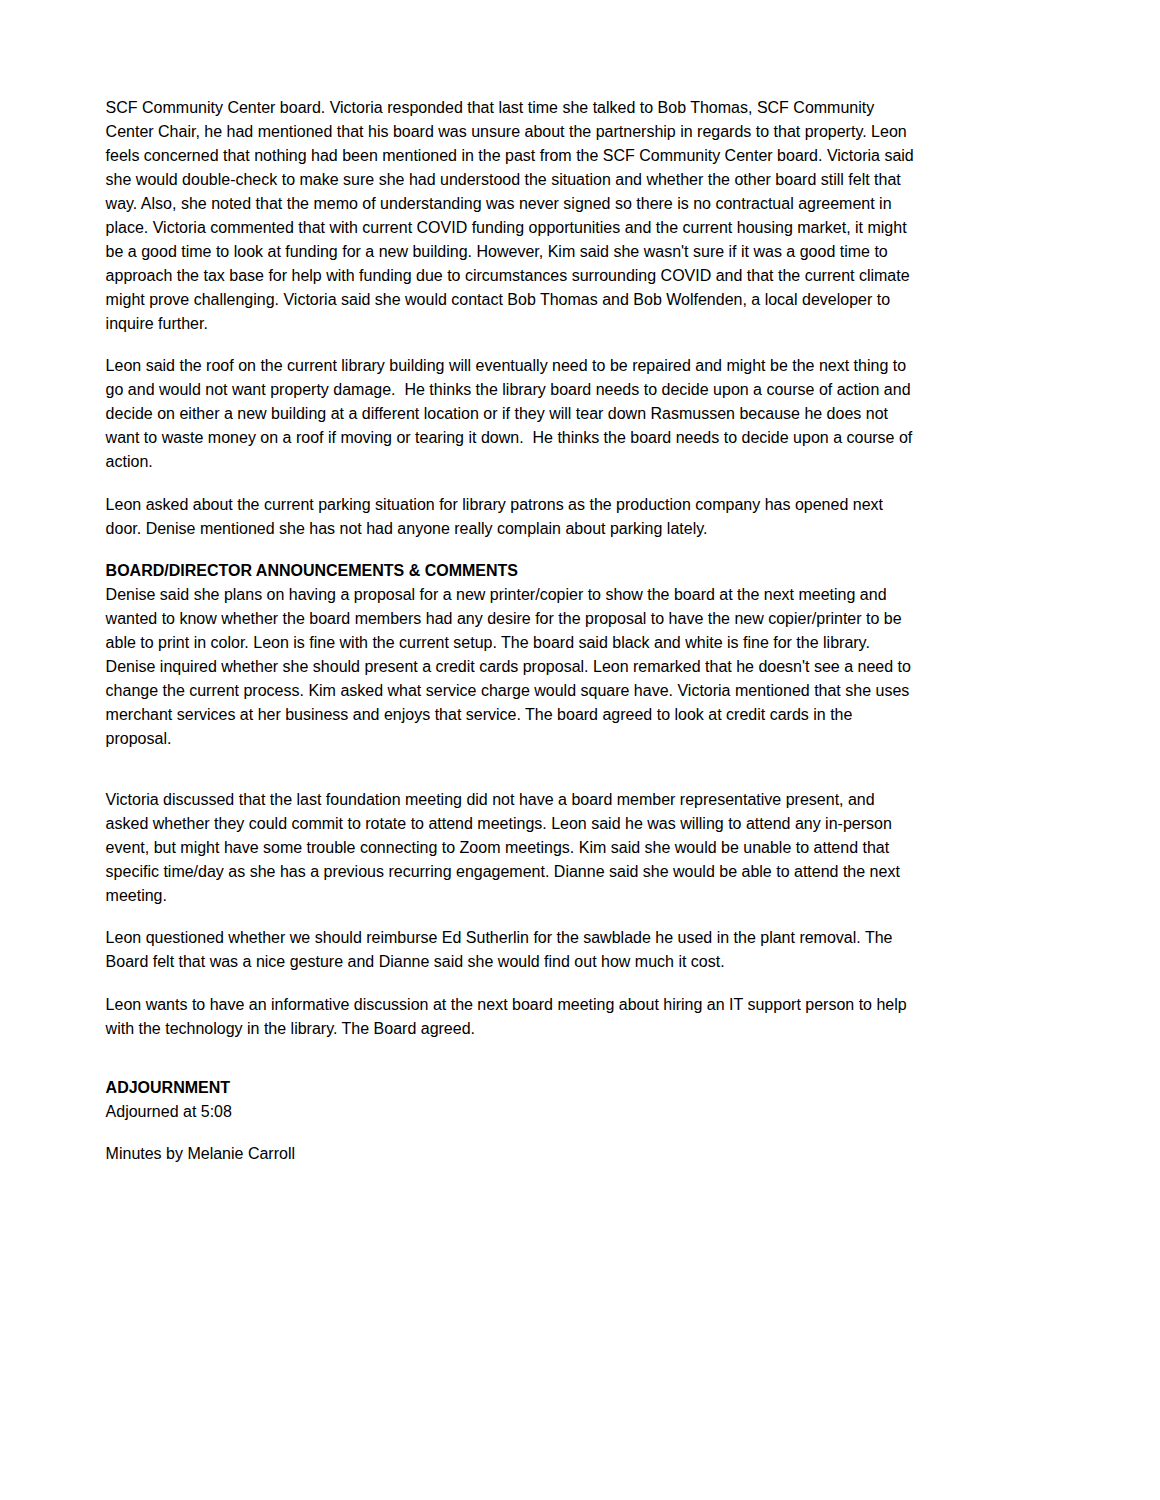SCF Community Center board. Victoria responded that last time she talked to Bob Thomas, SCF Community Center Chair, he had mentioned that his board was unsure about the partnership in regards to that property. Leon feels concerned that nothing had been mentioned in the past from the SCF Community Center board. Victoria said she would double-check to make sure she had understood the situation and whether the other board still felt that way. Also, she noted that the memo of understanding was never signed so there is no contractual agreement in place. Victoria commented that with current COVID funding opportunities and the current housing market, it might be a good time to look at funding for a new building. However, Kim said she wasn't sure if it was a good time to approach the tax base for help with funding due to circumstances surrounding COVID and that the current climate might prove challenging. Victoria said she would contact Bob Thomas and Bob Wolfenden, a local developer to inquire further.
Leon said the roof on the current library building will eventually need to be repaired and might be the next thing to go and would not want property damage. He thinks the library board needs to decide upon a course of action and decide on either a new building at a different location or if they will tear down Rasmussen because he does not want to waste money on a roof if moving or tearing it down. He thinks the board needs to decide upon a course of action.
Leon asked about the current parking situation for library patrons as the production company has opened next door. Denise mentioned she has not had anyone really complain about parking lately.
BOARD/DIRECTOR ANNOUNCEMENTS & COMMENTS
Denise said she plans on having a proposal for a new printer/copier to show the board at the next meeting and wanted to know whether the board members had any desire for the proposal to have the new copier/printer to be able to print in color. Leon is fine with the current setup. The board said black and white is fine for the library.
Denise inquired whether she should present a credit cards proposal. Leon remarked that he doesn't see a need to change the current process. Kim asked what service charge would square have. Victoria mentioned that she uses merchant services at her business and enjoys that service. The board agreed to look at credit cards in the proposal.
Victoria discussed that the last foundation meeting did not have a board member representative present, and asked whether they could commit to rotate to attend meetings. Leon said he was willing to attend any in-person event, but might have some trouble connecting to Zoom meetings. Kim said she would be unable to attend that specific time/day as she has a previous recurring engagement. Dianne said she would be able to attend the next meeting.
Leon questioned whether we should reimburse Ed Sutherlin for the sawblade he used in the plant removal. The Board felt that was a nice gesture and Dianne said she would find out how much it cost.
Leon wants to have an informative discussion at the next board meeting about hiring an IT support person to help with the technology in the library. The Board agreed.
ADJOURNMENT
Adjourned at 5:08
Minutes by Melanie Carroll